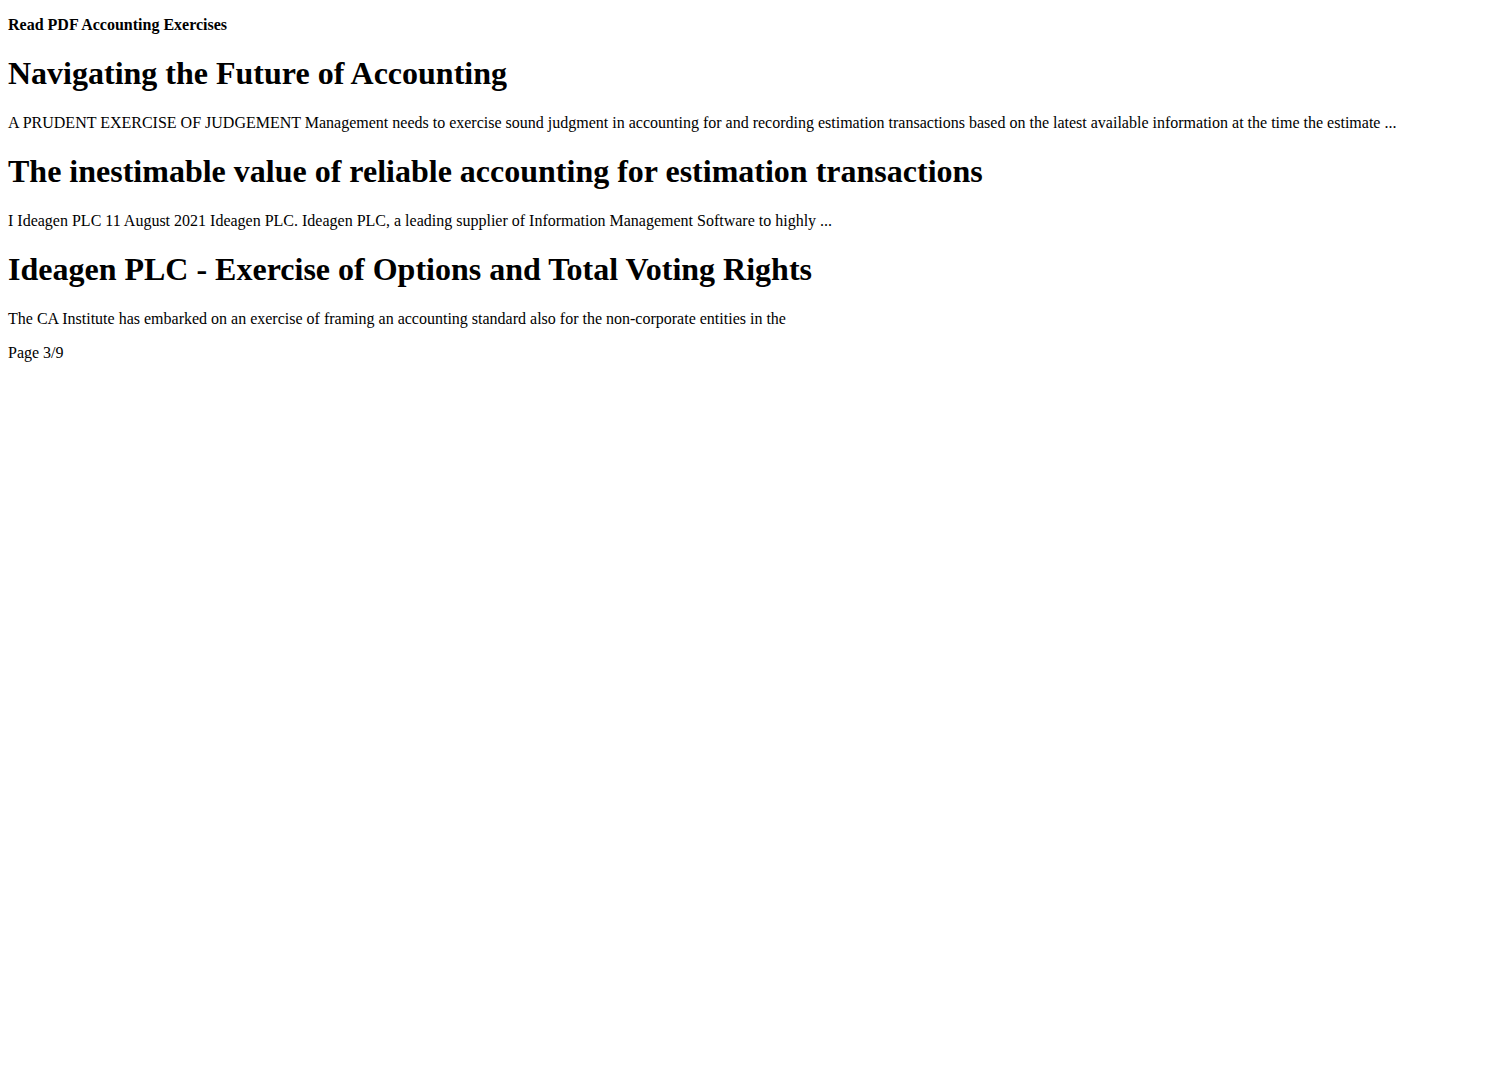Read PDF Accounting Exercises
Navigating the Future of Accounting
A PRUDENT EXERCISE OF JUDGEMENT Management needs to exercise sound judgment in accounting for and recording estimation transactions based on the latest available information at the time the estimate ...
The inestimable value of reliable accounting for estimation transactions
I Ideagen PLC 11 August 2021 Ideagen PLC. Ideagen PLC, a leading supplier of Information Management Software to highly ...
Ideagen PLC - Exercise of Options and Total Voting Rights
The CA Institute has embarked on an exercise of framing an accounting standard also for the non-corporate entities in the
Page 3/9